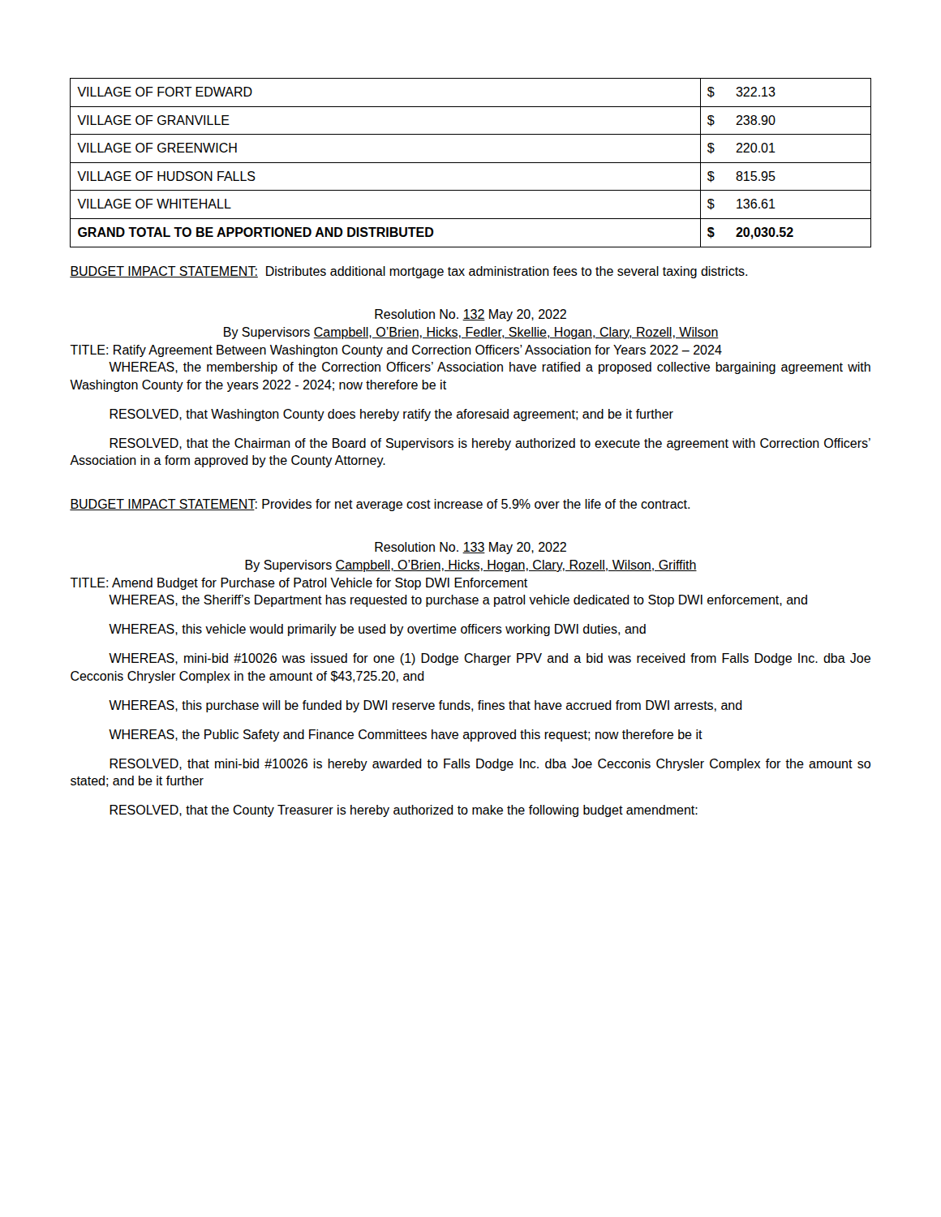| VILLAGE OF FORT EDWARD | $ 322.13 |
| VILLAGE OF GRANVILLE | $ 238.90 |
| VILLAGE OF GREENWICH | $ 220.01 |
| VILLAGE OF HUDSON FALLS | $ 815.95 |
| VILLAGE OF WHITEHALL | $ 136.61 |
| GRAND TOTAL TO BE APPORTIONED AND DISTRIBUTED | $ 20,030.52 |
BUDGET IMPACT STATEMENT: Distributes additional mortgage tax administration fees to the several taxing districts.
Resolution No. 132 May 20, 2022
By Supervisors Campbell, O’Brien, Hicks, Fedler, Skellie, Hogan, Clary, Rozell, Wilson
TITLE: Ratify Agreement Between Washington County and Correction Officers’ Association for Years 2022 – 2024
WHEREAS, the membership of the Correction Officers’ Association have ratified a proposed collective bargaining agreement with Washington County for the years 2022 - 2024; now therefore be it
RESOLVED, that Washington County does hereby ratify the aforesaid agreement; and be it further
RESOLVED, that the Chairman of the Board of Supervisors is hereby authorized to execute the agreement with Correction Officers’ Association in a form approved by the County Attorney.
BUDGET IMPACT STATEMENT: Provides for net average cost increase of 5.9% over the life of the contract.
Resolution No. 133 May 20, 2022
By Supervisors Campbell, O’Brien, Hicks, Hogan, Clary, Rozell, Wilson, Griffith
TITLE: Amend Budget for Purchase of Patrol Vehicle for Stop DWI Enforcement
WHEREAS, the Sheriff’s Department has requested to purchase a patrol vehicle dedicated to Stop DWI enforcement, and
WHEREAS, this vehicle would primarily be used by overtime officers working DWI duties, and
WHEREAS, mini-bid #10026 was issued for one (1) Dodge Charger PPV and a bid was received from Falls Dodge Inc. dba Joe Cecconis Chrysler Complex in the amount of $43,725.20, and
WHEREAS, this purchase will be funded by DWI reserve funds, fines that have accrued from DWI arrests, and
WHEREAS, the Public Safety and Finance Committees have approved this request; now therefore be it
RESOLVED, that mini-bid #10026 is hereby awarded to Falls Dodge Inc. dba Joe Cecconis Chrysler Complex for the amount so stated; and be it further
RESOLVED, that the County Treasurer is hereby authorized to make the following budget amendment: